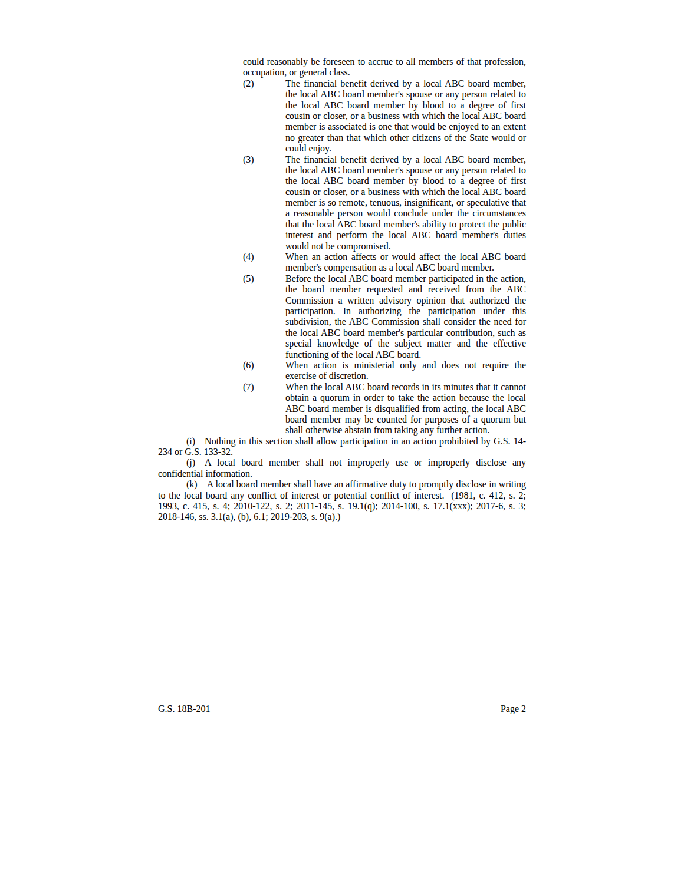could reasonably be foreseen to accrue to all members of that profession, occupation, or general class.
(2)
The financial benefit derived by a local ABC board member, the local ABC board member's spouse or any person related to the local ABC board member by blood to a degree of first cousin or closer, or a business with which the local ABC board member is associated is one that would be enjoyed to an extent no greater than that which other citizens of the State would or could enjoy.
(3)
The financial benefit derived by a local ABC board member, the local ABC board member's spouse or any person related to the local ABC board member by blood to a degree of first cousin or closer, or a business with which the local ABC board member is so remote, tenuous, insignificant, or speculative that a reasonable person would conclude under the circumstances that the local ABC board member's ability to protect the public interest and perform the local ABC board member's duties would not be compromised.
(4)
When an action affects or would affect the local ABC board member's compensation as a local ABC board member.
(5)
Before the local ABC board member participated in the action, the board member requested and received from the ABC Commission a written advisory opinion that authorized the participation. In authorizing the participation under this subdivision, the ABC Commission shall consider the need for the local ABC board member's particular contribution, such as special knowledge of the subject matter and the effective functioning of the local ABC board.
(6)
When action is ministerial only and does not require the exercise of discretion.
(7)
When the local ABC board records in its minutes that it cannot obtain a quorum in order to take the action because the local ABC board member is disqualified from acting, the local ABC board member may be counted for purposes of a quorum but shall otherwise abstain from taking any further action.
(i) Nothing in this section shall allow participation in an action prohibited by G.S. 14-234 or G.S. 133-32.
(j) A local board member shall not improperly use or improperly disclose any confidential information.
(k) A local board member shall have an affirmative duty to promptly disclose in writing to the local board any conflict of interest or potential conflict of interest. (1981, c. 412, s. 2; 1993, c. 415, s. 4; 2010-122, s. 2; 2011-145, s. 19.1(q); 2014-100, s. 17.1(xxx); 2017-6, s. 3; 2018-146, ss. 3.1(a), (b), 6.1; 2019-203, s. 9(a).)
G.S. 18B-201 Page 2